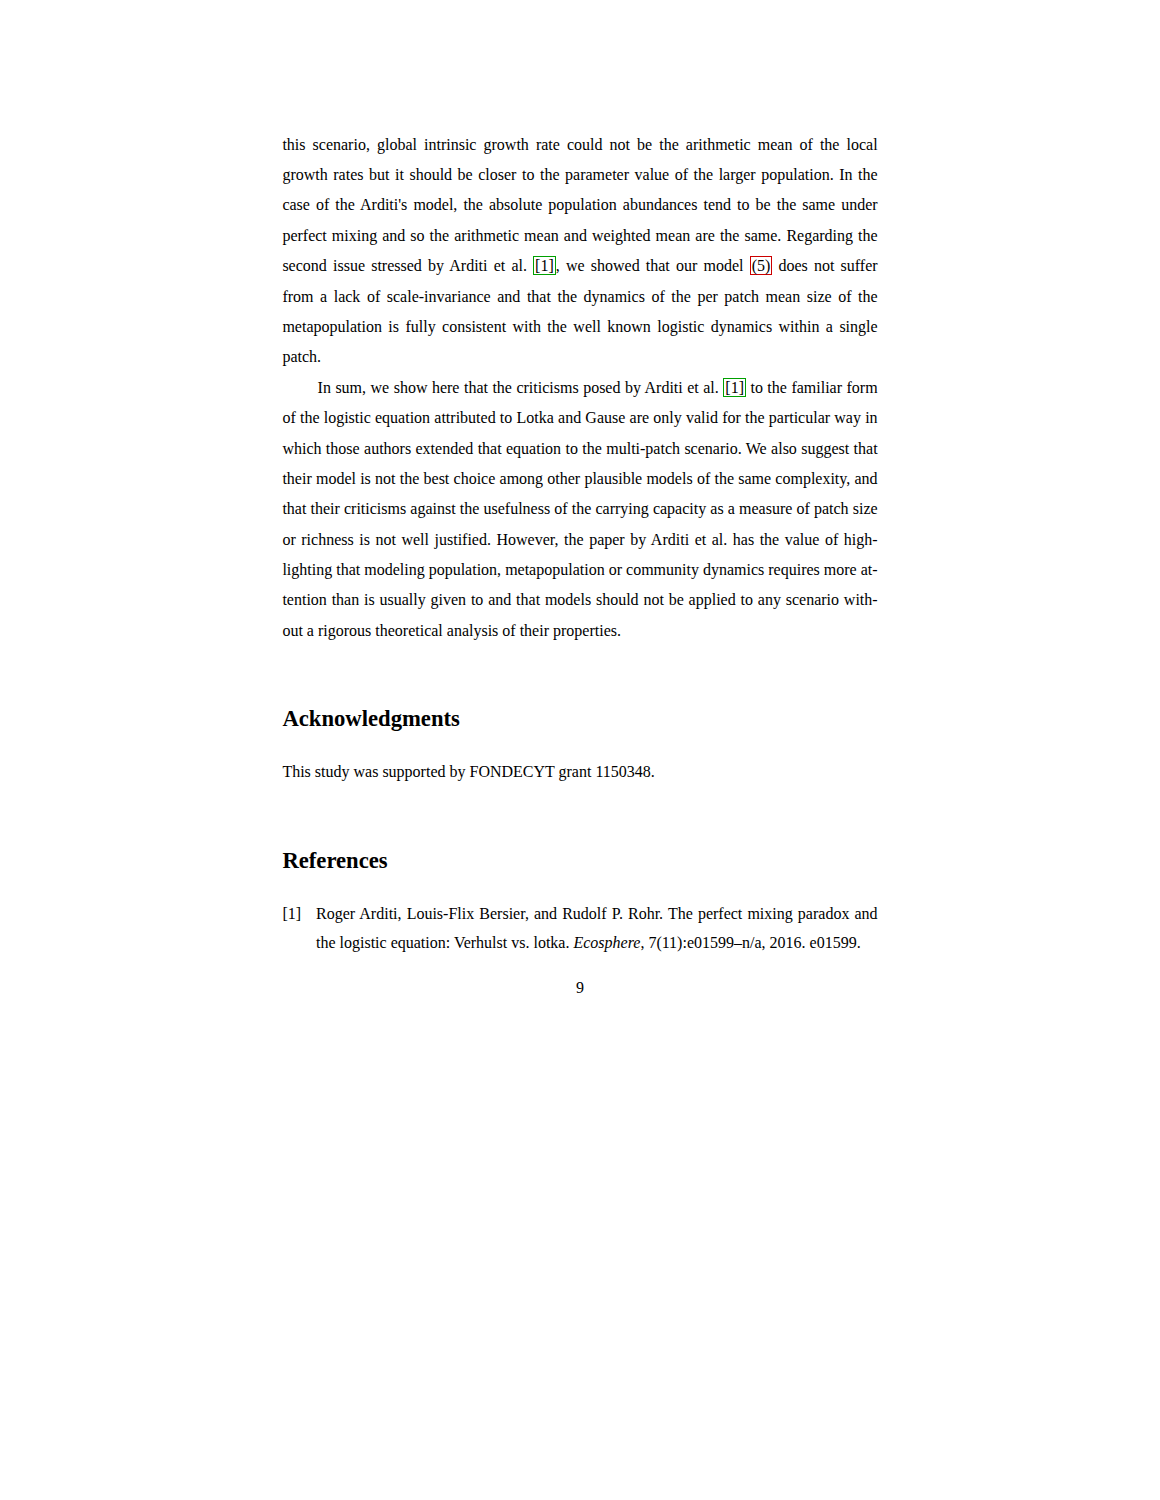this scenario, global intrinsic growth rate could not be the arithmetic mean of the local growth rates but it should be closer to the parameter value of the larger population. In the case of the Arditi's model, the absolute population abundances tend to be the same under perfect mixing and so the arithmetic mean and weighted mean are the same. Regarding the second issue stressed by Arditi et al. [1], we showed that our model (5) does not suffer from a lack of scale-invariance and that the dynamics of the per patch mean size of the metapopulation is fully consistent with the well known logistic dynamics within a single patch.
In sum, we show here that the criticisms posed by Arditi et al. [1] to the familiar form of the logistic equation attributed to Lotka and Gause are only valid for the particular way in which those authors extended that equation to the multi-patch scenario. We also suggest that their model is not the best choice among other plausible models of the same complexity, and that their criticisms against the usefulness of the carrying capacity as a measure of patch size or richness is not well justified. However, the paper by Arditi et al. has the value of highlighting that modeling population, metapopulation or community dynamics requires more attention than is usually given to and that models should not be applied to any scenario without a rigorous theoretical analysis of their properties.
Acknowledgments
This study was supported by FONDECYT grant 1150348.
References
[1]
Roger Arditi, Louis-Flix Bersier, and Rudolf P. Rohr. The perfect mixing paradox and the logistic equation: Verhulst vs. lotka. Ecosphere, 7(11):e01599–n/a, 2016. e01599.
9